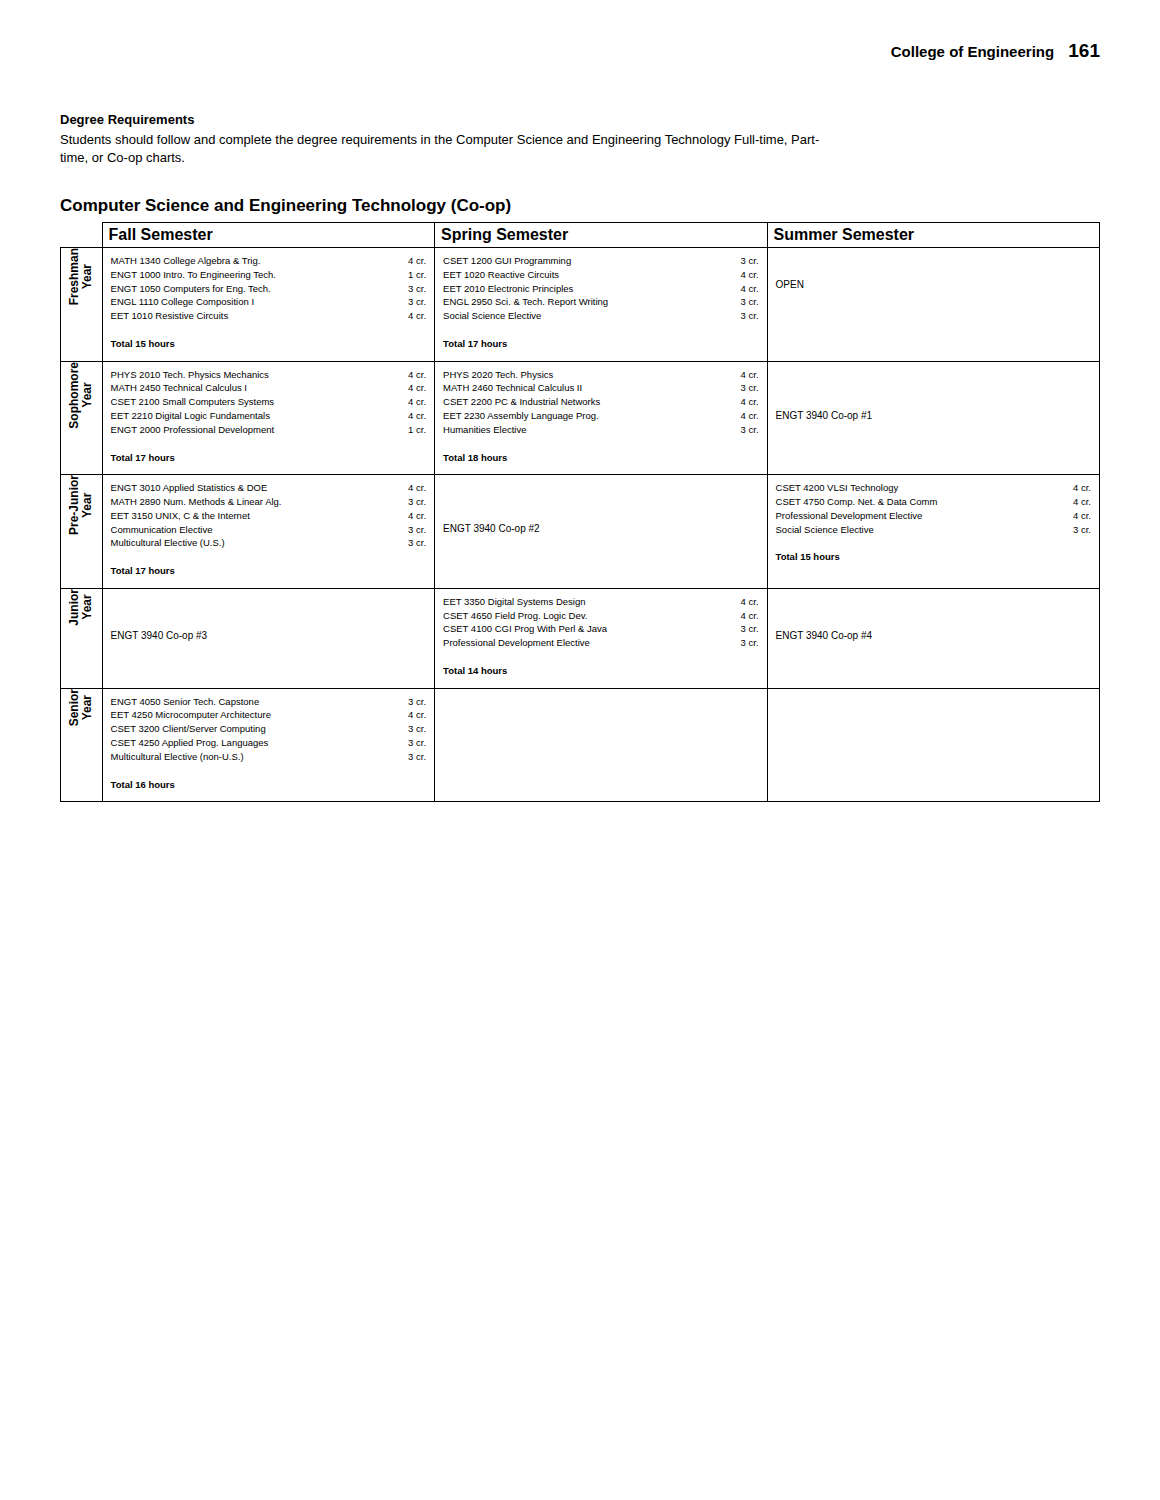College of Engineering 161
Degree Requirements
Students should follow and complete the degree requirements in the Computer Science and Engineering Technology Full-time, Part-time, or Co-op charts.
Computer Science and Engineering Technology (Co-op)
| | Fall Semester | Spring Semester | Summer Semester |
| --- | --- | --- | --- |
| Freshman Year | MATH 1340 College Algebra & Trig. 4 cr. ENGT 1000 Intro. To Engineering Tech. 1 cr. ENGT 1050 Computers for Eng. Tech. 3 cr. ENGL 1110 College Composition I 3 cr. EET 1010 Resistive Circuits 4 cr. Total 15 hours | CSET 1200 GUI Programming 3 cr. EET 1020 Reactive Circuits 4 cr. EET 2010 Electronic Principles 4 cr. ENGL 2950 Sci. & Tech. Report Writing 3 cr. Social Science Elective 3 cr. Total 17 hours | OPEN |
| Sophomore Year | PHYS 2010 Tech. Physics Mechanics 4 cr. MATH 2450 Technical Calculus I 4 cr. CSET 2100 Small Computers Systems 4 cr. EET 2210 Digital Logic Fundamentals 4 cr. ENGT 2000 Professional Development 1 cr. Total 17 hours | PHYS 2020 Tech. Physics 4 cr. MATH 2460 Technical Calculus II 3 cr. CSET 2200 PC & Industrial Networks 4 cr. EET 2230 Assembly Language Prog. 4 cr. Humanities Elective 3 cr. Total 18 hours | ENGT 3940 Co-op #1 |
| Pre-Junior Year | ENGT 3010 Applied Statistics & DOE 4 cr. MATH 2890 Num. Methods & Linear Alg. 3 cr. EET 3150 UNIX, C & the Internet 4 cr. Communication Elective 3 cr. Multicultural Elective (U.S.) 3 cr. Total 17 hours | ENGT 3940 Co-op #2 | CSET 4200 VLSI Technology 4 cr. CSET 4750 Comp. Net. & Data Comm 4 cr. Professional Development Elective 4 cr. Social Science Elective 3 cr. Total 15 hours |
| Junior Year | ENGT 3940 Co-op #3 | EET 3350 Digital Systems Design 4 cr. CSET 4650 Field Prog. Logic Dev. 4 cr. CSET 4100 CGI Prog With Perl & Java 3 cr. Professional Development Elective 3 cr. Total 14 hours | ENGT 3940 Co-op #4 |
| Senior Year | ENGT 4050 Senior Tech. Capstone 3 cr. EET 4250 Microcomputer Architecture 4 cr. CSET 3200 Client/Server Computing 3 cr. CSET 4250 Applied Prog. Languages 3 cr. Multicultural Elective (non-U.S.) 3 cr. Total 16 hours | | |